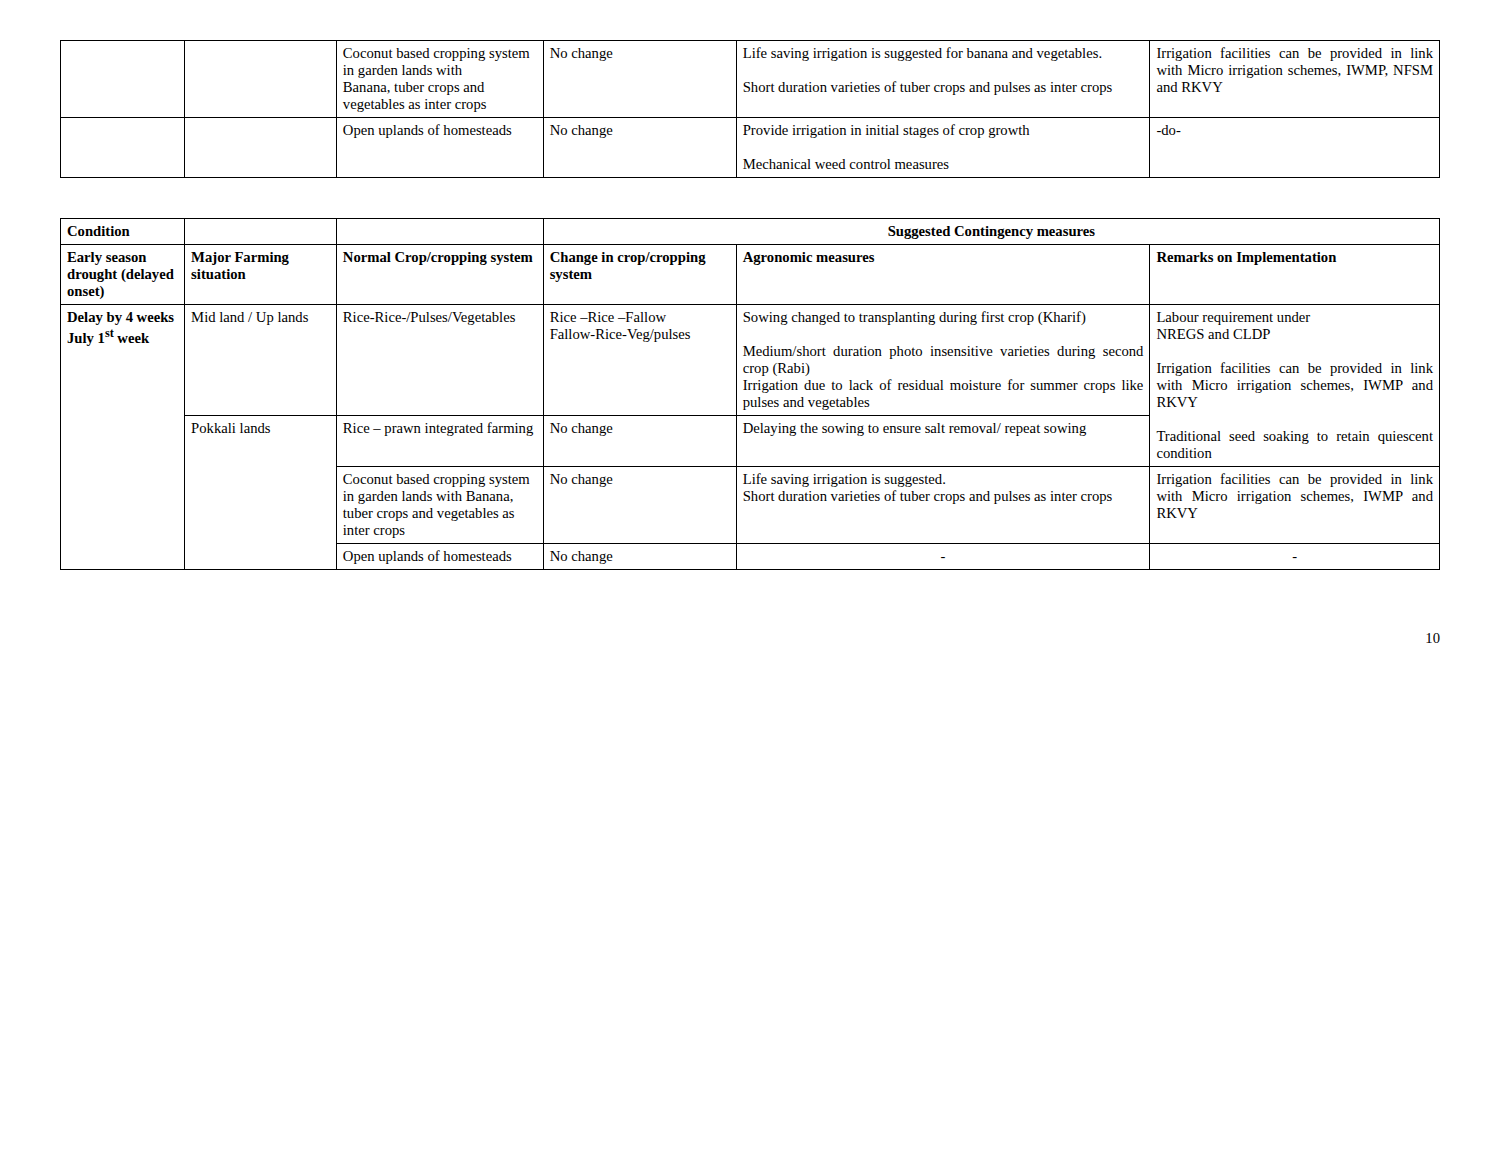| | | Coconut based cropping system in garden lands with Banana, tuber crops and vegetables as inter crops | No change | Life saving irrigation is suggested for banana and vegetables. Short duration varieties of tuber crops and pulses as inter crops | Irrigation facilities can be provided in link with Micro irrigation schemes, IWMP, NFSM and RKVY |
| | | Open uplands of homesteads | No change | Provide irrigation in initial stages of crop growth Mechanical weed control measures | -do- |
| Condition | | | Suggested Contingency measures |
| Early season drought (delayed onset) | Major Farming situation | Normal Crop/cropping system | Change in crop/cropping system | Agronomic measures | Remarks on Implementation |
| Delay by 4 weeks July 1 st week | Mid land / Up lands | Rice-Rice-/Pulses/Vegetables | Rice –Rice –Fallow Fallow-Rice-Veg/pulses | Sowing changed to transplanting during first crop (Kharif) Medium/short duration photo insensitive varieties during second crop (Rabi) Irrigation due to lack of residual moisture for summer crops like pulses and vegetables | Labour requirement under NREGS and CLDP Irrigation facilities can be provided in link with Micro irrigation schemes, IWMP and RKVY Traditional seed soaking to retain quiescent condition |
| Pokkali lands | Rice – prawn integrated farming | No change | Delaying the sowing to ensure salt removal/ repeat sowing |
| Coconut based cropping system in garden lands with Banana, tuber crops and vegetables as inter crops | No change | Life saving irrigation is suggested. Short duration varieties of tuber crops and pulses as inter crops | Irrigation facilities can be provided in link with Micro irrigation schemes, IWMP and RKVY |
| Open uplands of homesteads | No change | - | - |
10